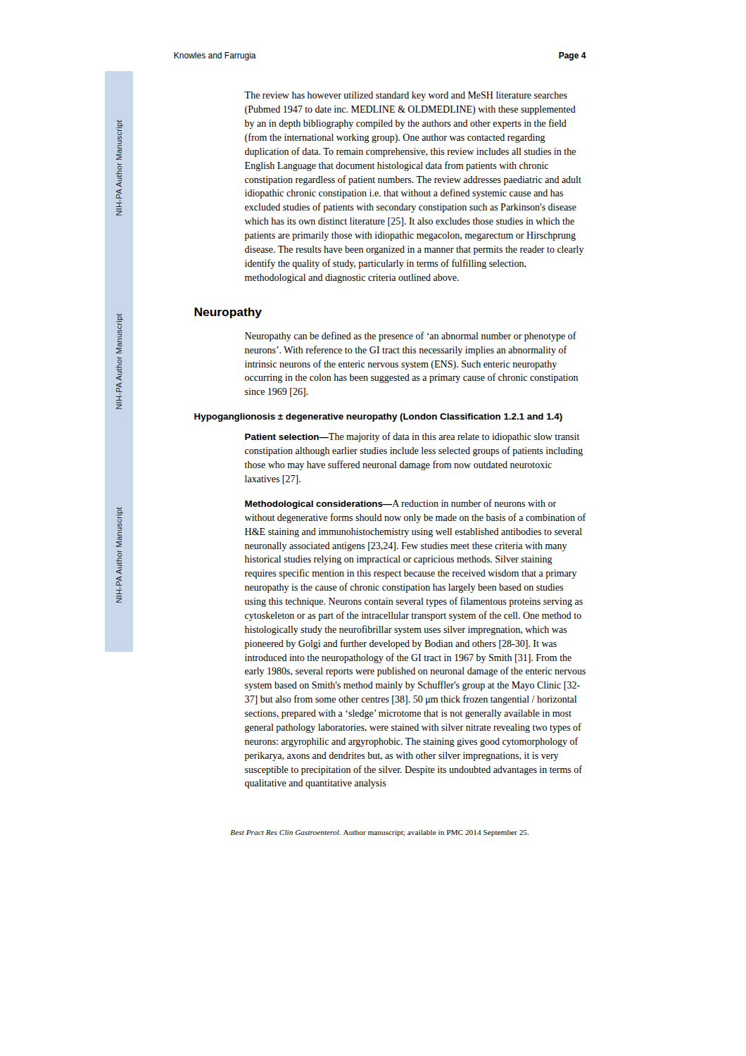NIH-PA Author Manuscript NIH-PA Author Manuscript NIH-PA Author Manuscript
Knowles and Farrugia
Page 4
The review has however utilized standard key word and MeSH literature searches (Pubmed 1947 to date inc. MEDLINE & OLDMEDLINE) with these supplemented by an in depth bibliography compiled by the authors and other experts in the field (from the international working group). One author was contacted regarding duplication of data. To remain comprehensive, this review includes all studies in the English Language that document histological data from patients with chronic constipation regardless of patient numbers. The review addresses paediatric and adult idiopathic chronic constipation i.e. that without a defined systemic cause and has excluded studies of patients with secondary constipation such as Parkinson's disease which has its own distinct literature [25]. It also excludes those studies in which the patients are primarily those with idiopathic megacolon, megarectum or Hirschprung disease. The results have been organized in a manner that permits the reader to clearly identify the quality of study, particularly in terms of fulfilling selection, methodological and diagnostic criteria outlined above.
Neuropathy
Neuropathy can be defined as the presence of ‘an abnormal number or phenotype of neurons’. With reference to the GI tract this necessarily implies an abnormality of intrinsic neurons of the enteric nervous system (ENS). Such enteric neuropathy occurring in the colon has been suggested as a primary cause of chronic constipation since 1969 [26].
Hypoganglionosis ± degenerative neuropathy (London Classification 1.2.1 and 1.4)
Patient selection—The majority of data in this area relate to idiopathic slow transit constipation although earlier studies include less selected groups of patients including those who may have suffered neuronal damage from now outdated neurotoxic laxatives [27].
Methodological considerations—A reduction in number of neurons with or without degenerative forms should now only be made on the basis of a combination of H&E staining and immunohistochemistry using well established antibodies to several neuronally associated antigens [23,24]. Few studies meet these criteria with many historical studies relying on impractical or capricious methods. Silver staining requires specific mention in this respect because the received wisdom that a primary neuropathy is the cause of chronic constipation has largely been based on studies using this technique. Neurons contain several types of filamentous proteins serving as cytoskeleton or as part of the intracellular transport system of the cell. One method to histologically study the neurofibrillar system uses silver impregnation, which was pioneered by Golgi and further developed by Bodian and others [28-30]. It was introduced into the neuropathology of the GI tract in 1967 by Smith [31]. From the early 1980s, several reports were published on neuronal damage of the enteric nervous system based on Smith's method mainly by Schuffler's group at the Mayo Clinic [32-37] but also from some other centres [38]. 50 μm thick frozen tangential / horizontal sections, prepared with a ‘sledge’ microtome that is not generally available in most general pathology laboratories, were stained with silver nitrate revealing two types of neurons: argyrophilic and argyrophobic. The staining gives good cytomorphology of perikarya, axons and dendrites but, as with other silver impregnations, it is very susceptible to precipitation of the silver. Despite its undoubted advantages in terms of qualitative and quantitative analysis
Best Pract Res Clin Gastroenterol. Author manuscript; available in PMC 2014 September 25.